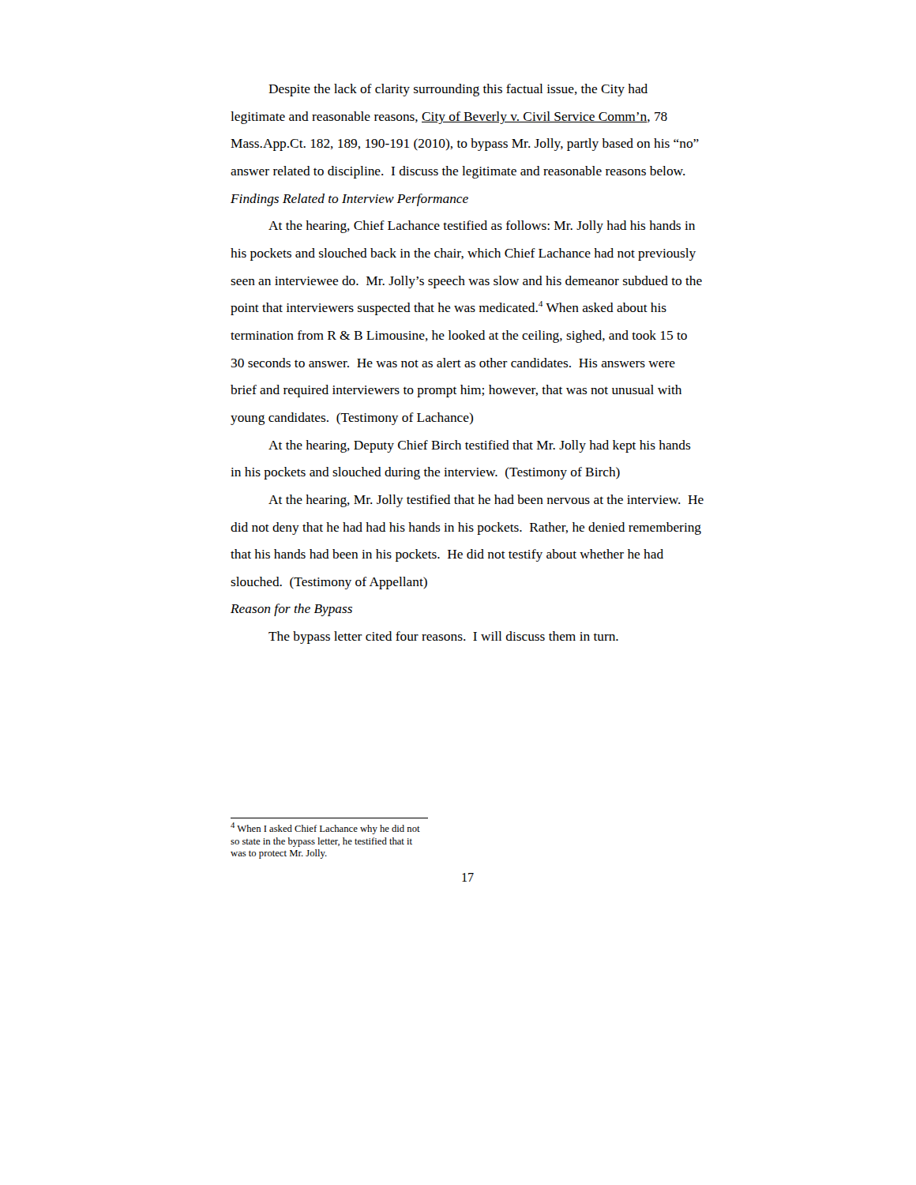Despite the lack of clarity surrounding this factual issue, the City had legitimate and reasonable reasons, City of Beverly v. Civil Service Comm’n, 78 Mass.App.Ct. 182, 189, 190-191 (2010), to bypass Mr. Jolly, partly based on his “no” answer related to discipline. I discuss the legitimate and reasonable reasons below.
Findings Related to Interview Performance
At the hearing, Chief Lachance testified as follows: Mr. Jolly had his hands in his pockets and slouched back in the chair, which Chief Lachance had not previously seen an interviewee do. Mr. Jolly’s speech was slow and his demeanor subdued to the point that interviewers suspected that he was medicated.4 When asked about his termination from R & B Limousine, he looked at the ceiling, sighed, and took 15 to 30 seconds to answer. He was not as alert as other candidates. His answers were brief and required interviewers to prompt him; however, that was not unusual with young candidates. (Testimony of Lachance)
At the hearing, Deputy Chief Birch testified that Mr. Jolly had kept his hands in his pockets and slouched during the interview. (Testimony of Birch)
At the hearing, Mr. Jolly testified that he had been nervous at the interview. He did not deny that he had had his hands in his pockets. Rather, he denied remembering that his hands had been in his pockets. He did not testify about whether he had slouched. (Testimony of Appellant)
Reason for the Bypass
The bypass letter cited four reasons. I will discuss them in turn.
4 When I asked Chief Lachance why he did not so state in the bypass letter, he testified that it was to protect Mr. Jolly.
17